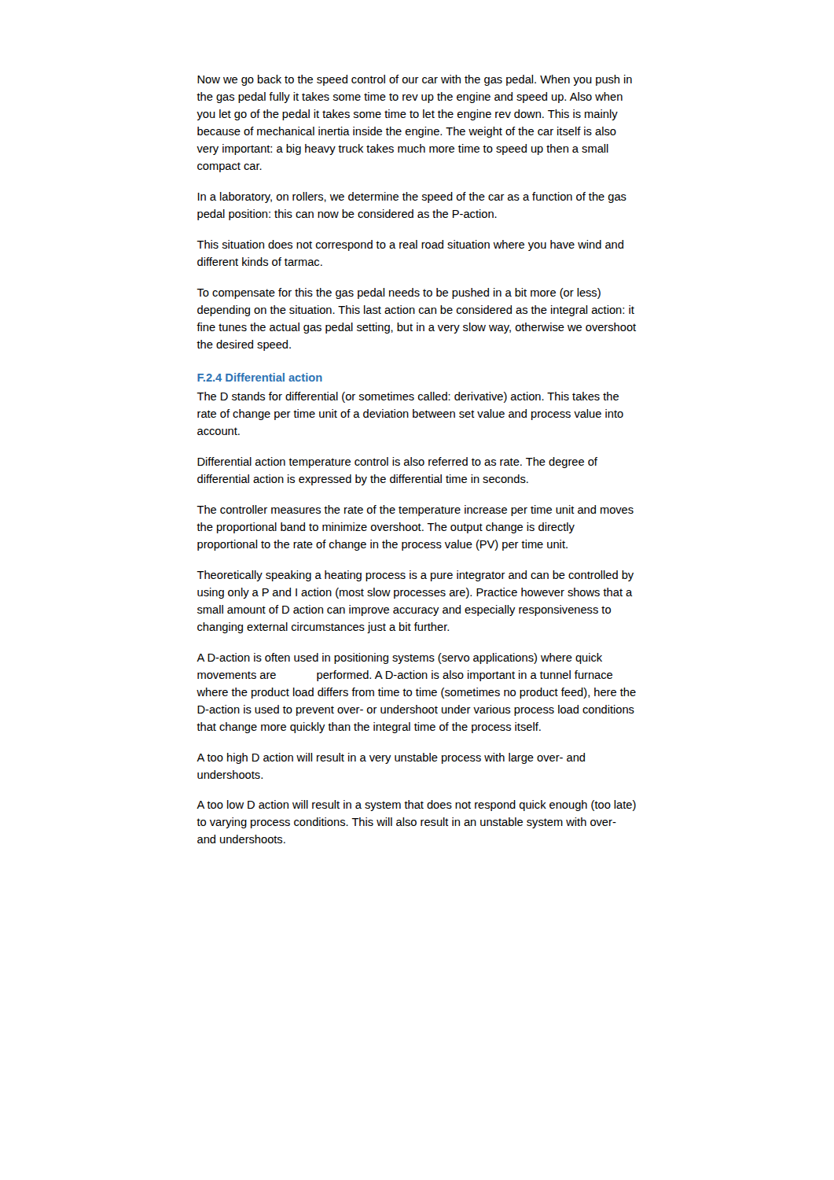Now we go back to the speed control of our car with the gas pedal. When you push in the gas pedal fully it takes some time to rev up the engine and speed up. Also when you let go of the pedal it takes some time to let the engine rev down. This is mainly because of mechanical inertia inside the engine. The weight of the car itself is also very important: a big heavy truck takes much more time to speed up then a small compact car.
In a laboratory, on rollers, we determine the speed of the car as a function of the gas pedal position: this can now be considered as the P-action.
This situation does not correspond to a real road situation where you have wind and different kinds of tarmac.
To compensate for this the gas pedal needs to be pushed in a bit more (or less) depending on the situation. This last action can be considered as the integral action: it fine tunes the actual gas pedal setting, but in a very slow way, otherwise we overshoot the desired speed.
F.2.4 Differential action
The D stands for differential (or sometimes called: derivative) action. This takes the rate of change per time unit of a deviation between set value and process value into account.
Differential action temperature control is also referred to as rate. The degree of differential action is expressed by the differential time in seconds.
The controller measures the rate of the temperature increase per time unit and moves the proportional band to minimize overshoot. The output change is directly proportional to the rate of change in the process value (PV) per time unit.
Theoretically speaking a heating process is a pure integrator and can be controlled by using only a P and I action (most slow processes are). Practice however shows that a small amount of D action can improve accuracy and especially responsiveness to changing external circumstances just a bit further.
A D-action is often used in positioning systems (servo applications) where quick movements are performed. A D-action is also important in a tunnel furnace where the product load differs from time to time (sometimes no product feed), here the D-action is used to prevent over- or undershoot under various process load conditions that change more quickly than the integral time of the process itself.
A too high D action will result in a very unstable process with large over- and undershoots.
A too low D action will result in a system that does not respond quick enough (too late) to varying process conditions. This will also result in an unstable system with over- and undershoots.